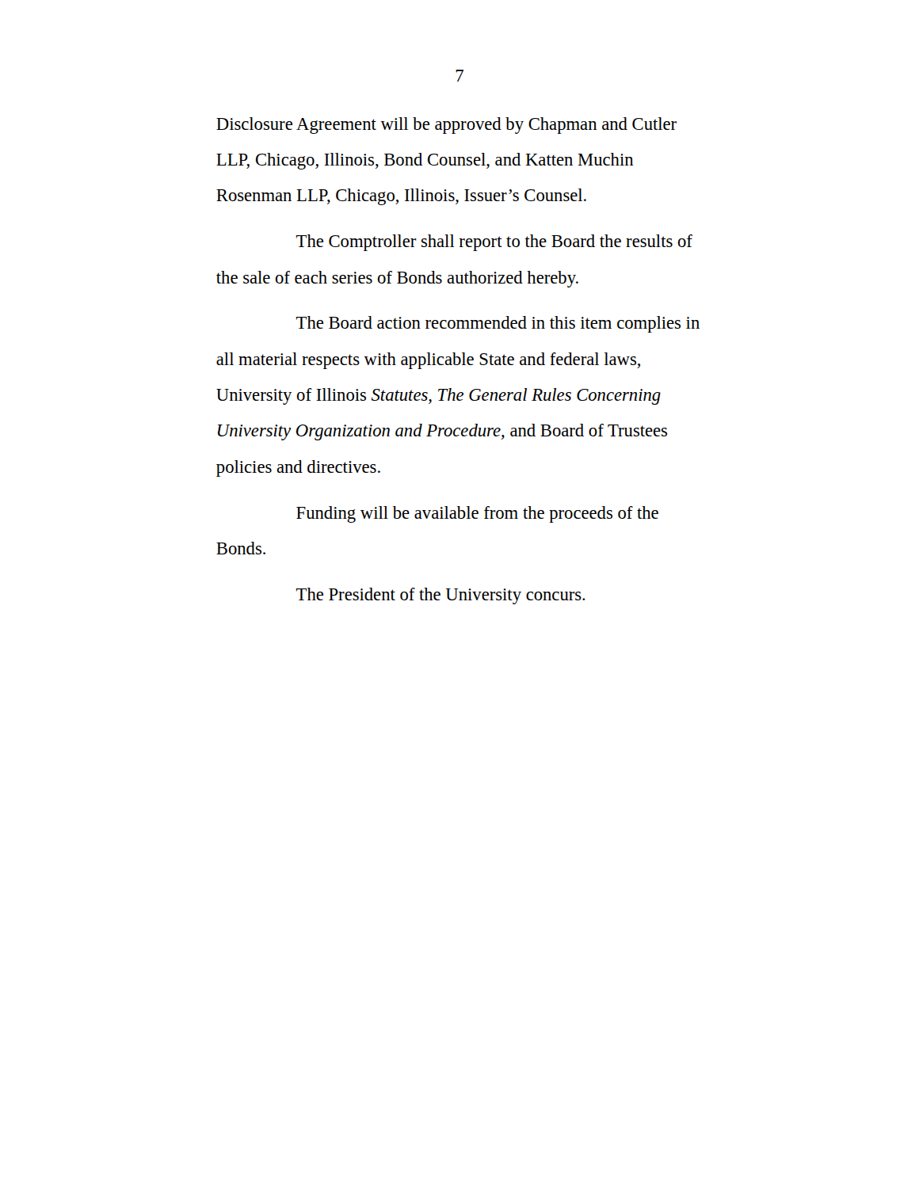7
Disclosure Agreement will be approved by Chapman and Cutler LLP, Chicago, Illinois, Bond Counsel, and Katten Muchin Rosenman LLP, Chicago, Illinois, Issuer’s Counsel.
The Comptroller shall report to the Board the results of the sale of each series of Bonds authorized hereby.
The Board action recommended in this item complies in all material respects with applicable State and federal laws, University of Illinois Statutes, The General Rules Concerning University Organization and Procedure, and Board of Trustees policies and directives.
Funding will be available from the proceeds of the Bonds.
The President of the University concurs.